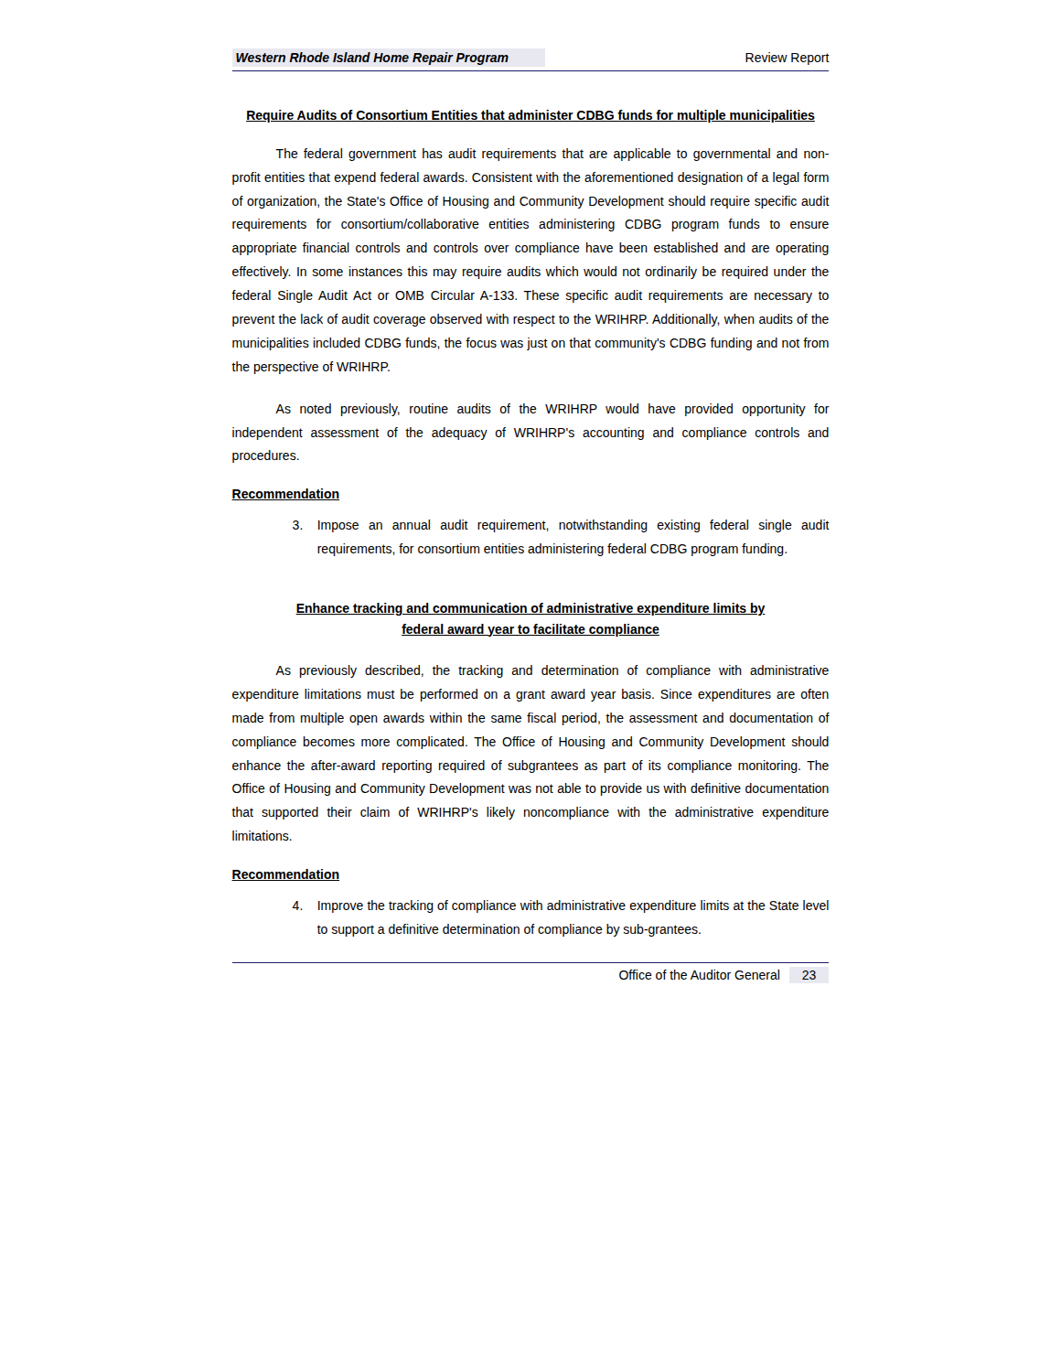Western Rhode Island Home Repair Program
Review Report
Require Audits of Consortium Entities that administer CDBG funds for multiple municipalities
The federal government has audit requirements that are applicable to governmental and non-profit entities that expend federal awards. Consistent with the aforementioned designation of a legal form of organization, the State's Office of Housing and Community Development should require specific audit requirements for consortium/collaborative entities administering CDBG program funds to ensure appropriate financial controls and controls over compliance have been established and are operating effectively. In some instances this may require audits which would not ordinarily be required under the federal Single Audit Act or OMB Circular A-133. These specific audit requirements are necessary to prevent the lack of audit coverage observed with respect to the WRIHRP. Additionally, when audits of the municipalities included CDBG funds, the focus was just on that community's CDBG funding and not from the perspective of WRIHRP.
As noted previously, routine audits of the WRIHRP would have provided opportunity for independent assessment of the adequacy of WRIHRP's accounting and compliance controls and procedures.
Recommendation
Impose an annual audit requirement, notwithstanding existing federal single audit requirements, for consortium entities administering federal CDBG program funding.
Enhance tracking and communication of administrative expenditure limits by
federal award year to facilitate compliance
As previously described, the tracking and determination of compliance with administrative expenditure limitations must be performed on a grant award year basis. Since expenditures are often made from multiple open awards within the same fiscal period, the assessment and documentation of compliance becomes more complicated. The Office of Housing and Community Development should enhance the after-award reporting required of subgrantees as part of its compliance monitoring. The Office of Housing and Community Development was not able to provide us with definitive documentation that supported their claim of WRIHRP's likely noncompliance with the administrative expenditure limitations.
Recommendation
Improve the tracking of compliance with administrative expenditure limits at the State level to support a definitive determination of compliance by sub-grantees.
Office of the Auditor General 23